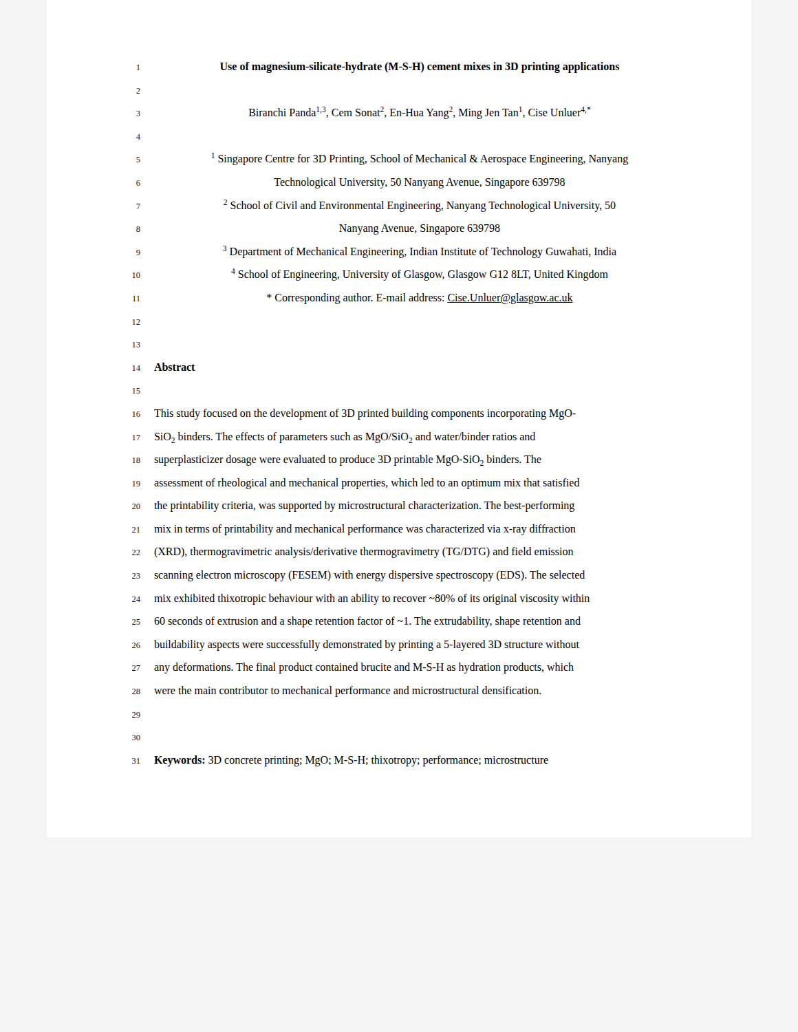1
Use of magnesium-silicate-hydrate (M-S-H) cement mixes in 3D printing applications
2
3
Biranchi Panda1,3, Cem Sonat2, En-Hua Yang2, Ming Jen Tan1, Cise Unluer4,*
4
5
1 Singapore Centre for 3D Printing, School of Mechanical & Aerospace Engineering, Nanyang
6
Technological University, 50 Nanyang Avenue, Singapore 639798
7
2 School of Civil and Environmental Engineering, Nanyang Technological University, 50
8
Nanyang Avenue, Singapore 639798
9
3 Department of Mechanical Engineering, Indian Institute of Technology Guwahati, India
10
4 School of Engineering, University of Glasgow, Glasgow G12 8LT, United Kingdom
11
* Corresponding author. E-mail address: Cise.Unluer@glasgow.ac.uk
12
13
14
Abstract
15
16
This study focused on the development of 3D printed building components incorporating MgO-
17
SiO2 binders. The effects of parameters such as MgO/SiO2 and water/binder ratios and
18
superplasticizer dosage were evaluated to produce 3D printable MgO-SiO2 binders. The
19
assessment of rheological and mechanical properties, which led to an optimum mix that satisfied
20
the printability criteria, was supported by microstructural characterization. The best-performing
21
mix in terms of printability and mechanical performance was characterized via x-ray diffraction
22
(XRD), thermogravimetric analysis/derivative thermogravimetry (TG/DTG) and field emission
23
scanning electron microscopy (FESEM) with energy dispersive spectroscopy (EDS). The selected
24
mix exhibited thixotropic behaviour with an ability to recover ~80% of its original viscosity within
25
60 seconds of extrusion and a shape retention factor of ~1. The extrudability, shape retention and
26
buildability aspects were successfully demonstrated by printing a 5-layered 3D structure without
27
any deformations. The final product contained brucite and M-S-H as hydration products, which
28
were the main contributor to mechanical performance and microstructural densification.
29
30
31
Keywords: 3D concrete printing; MgO; M-S-H; thixotropy; performance; microstructure